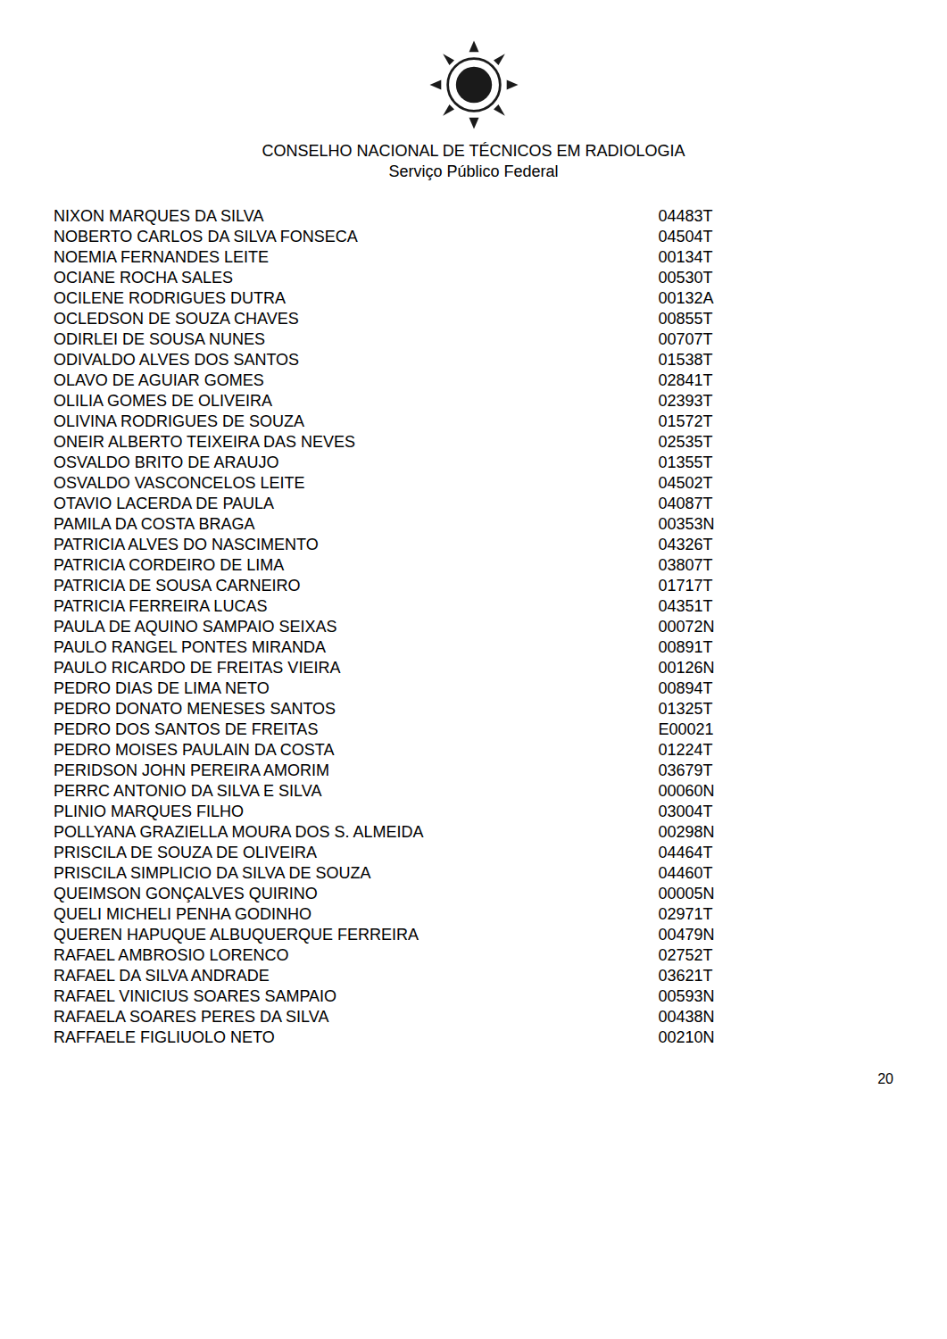CONSELHO NACIONAL DE TÉCNICOS EM RADIOLOGIA
Serviço Público Federal
| NIXON MARQUES DA SILVA | 04483T |
| NOBERTO CARLOS DA SILVA FONSECA | 04504T |
| NOEMIA FERNANDES LEITE | 00134T |
| OCIANE ROCHA SALES | 00530T |
| OCILENE RODRIGUES DUTRA | 00132A |
| OCLEDSON DE SOUZA CHAVES | 00855T |
| ODIRLEI DE SOUSA NUNES | 00707T |
| ODIVALDO ALVES DOS SANTOS | 01538T |
| OLAVO DE AGUIAR GOMES | 02841T |
| OLILIA GOMES DE OLIVEIRA | 02393T |
| OLIVINA RODRIGUES DE SOUZA | 01572T |
| ONEIR ALBERTO TEIXEIRA DAS NEVES | 02535T |
| OSVALDO BRITO DE ARAUJO | 01355T |
| OSVALDO VASCONCELOS LEITE | 04502T |
| OTAVIO LACERDA DE PAULA | 04087T |
| PAMILA DA COSTA BRAGA | 00353N |
| PATRICIA ALVES DO NASCIMENTO | 04326T |
| PATRICIA CORDEIRO DE LIMA | 03807T |
| PATRICIA DE SOUSA CARNEIRO | 01717T |
| PATRICIA FERREIRA LUCAS | 04351T |
| PAULA DE AQUINO SAMPAIO SEIXAS | 00072N |
| PAULO RANGEL PONTES MIRANDA | 00891T |
| PAULO RICARDO DE FREITAS VIEIRA | 00126N |
| PEDRO DIAS DE LIMA NETO | 00894T |
| PEDRO DONATO MENESES SANTOS | 01325T |
| PEDRO DOS SANTOS DE FREITAS | E00021 |
| PEDRO MOISES PAULAIN DA COSTA | 01224T |
| PERIDSON JOHN PEREIRA AMORIM | 03679T |
| PERRC ANTONIO DA SILVA E SILVA | 00060N |
| PLINIO MARQUES FILHO | 03004T |
| POLLYANA GRAZIELLA MOURA DOS S. ALMEIDA | 00298N |
| PRISCILA DE SOUZA DE OLIVEIRA | 04464T |
| PRISCILA SIMPLICIO DA SILVA DE SOUZA | 04460T |
| QUEIMSON GONÇALVES QUIRINO | 00005N |
| QUELI MICHELI PENHA GODINHO | 02971T |
| QUEREN HAPUQUE ALBUQUERQUE FERREIRA | 00479N |
| RAFAEL AMBROSIO LORENCO | 02752T |
| RAFAEL DA SILVA ANDRADE | 03621T |
| RAFAEL VINICIUS SOARES SAMPAIO | 00593N |
| RAFAELA SOARES PERES DA SILVA | 00438N |
| RAFFAELE FIGLIUOLO NETO | 00210N |
20